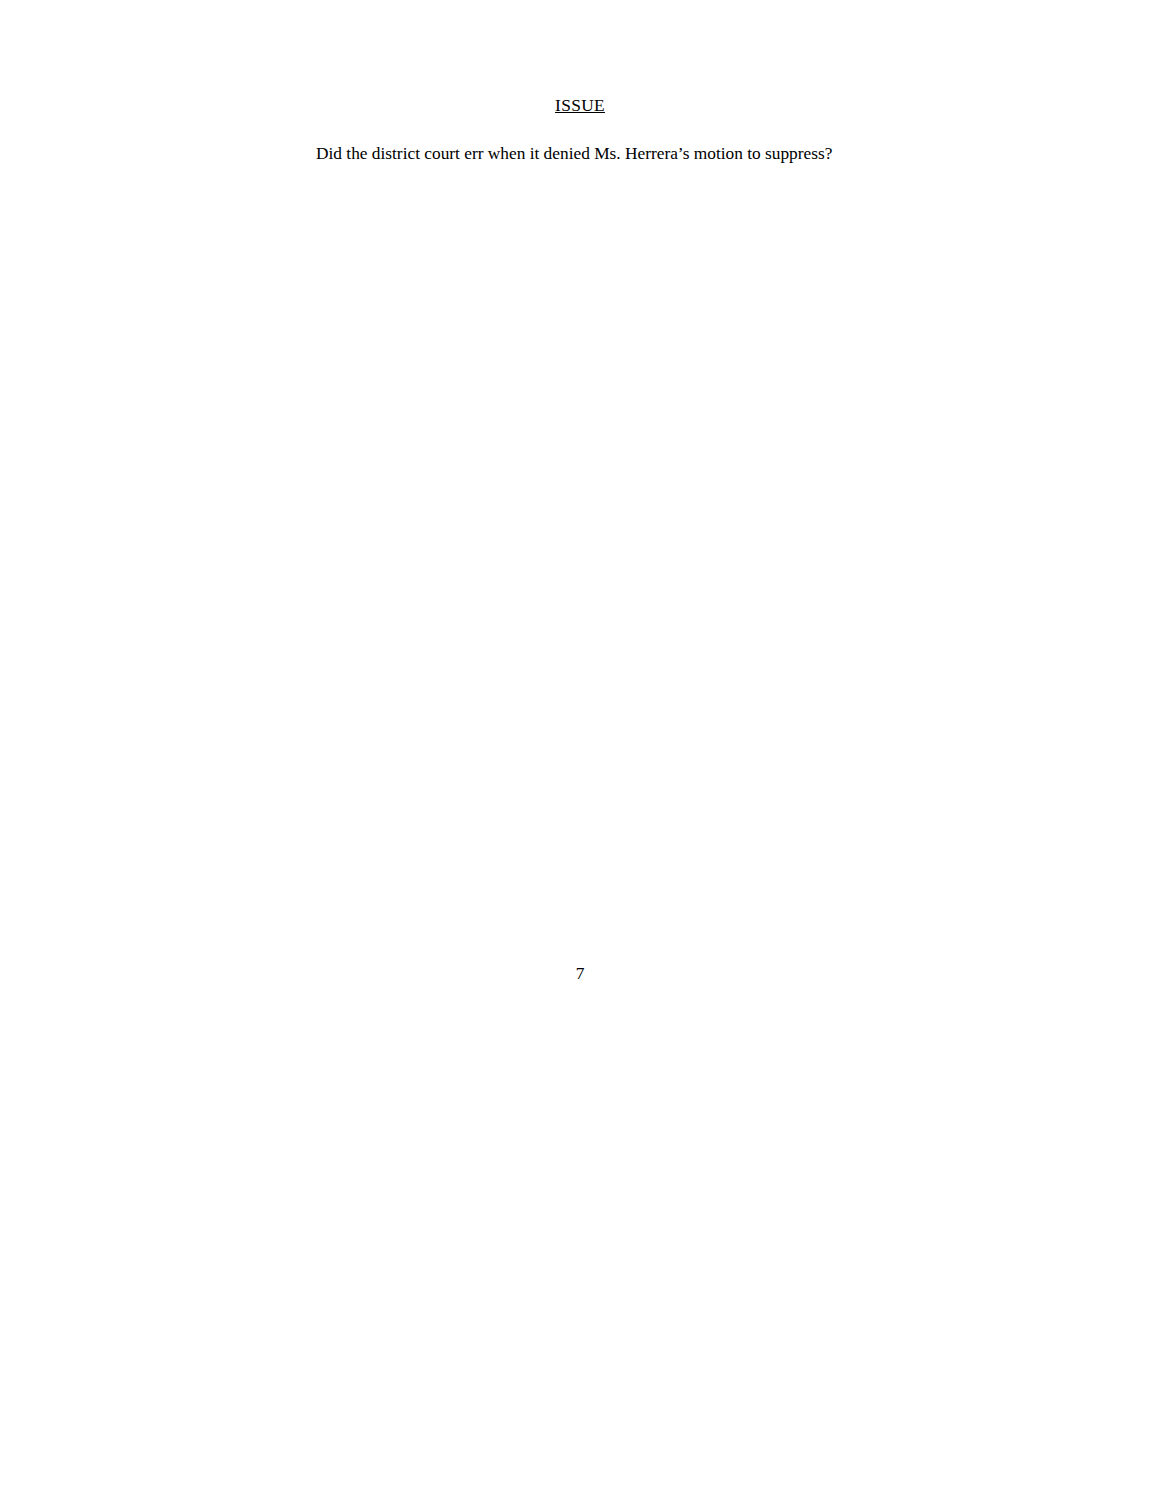ISSUE
Did the district court err when it denied Ms. Herrera’s motion to suppress?
7